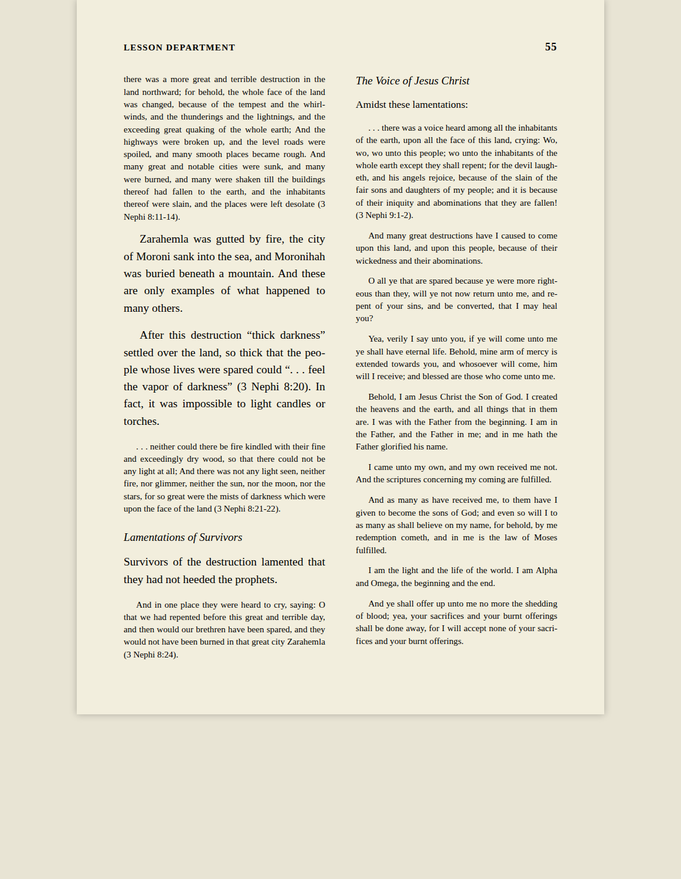Lesson Department 55
there was a more great and terrible destruction in the land northward; for behold, the whole face of the land was changed, because of the tempest and the whirlwinds, and the thunderings and the lightnings, and the exceeding great quaking of the whole earth; And the highways were broken up, and the level roads were spoiled, and many smooth places became rough. And many great and notable cities were sunk, and many were burned, and many were shaken till the buildings thereof had fallen to the earth, and the inhabitants thereof were slain, and the places were left desolate (3 Nephi 8:11-14).
Zarahemla was gutted by fire, the city of Moroni sank into the sea, and Moronihah was buried beneath a mountain. And these are only examples of what happened to many others.
After this destruction “thick darkness” settled over the land, so thick that the people whose lives were spared could “. . . feel the vapor of darkness” (3 Nephi 8:20). In fact, it was impossible to light candles or torches.
. . . neither could there be fire kindled with their fine and exceedingly dry wood, so that there could not be any light at all; And there was not any light seen, neither fire, nor glimmer, neither the sun, nor the moon, nor the stars, for so great were the mists of darkness which were upon the face of the land (3 Nephi 8:21-22).
Lamentations of Survivors
Survivors of the destruction lamented that they had not heeded the prophets.
And in one place they were heard to cry, saying: O that we had repented before this great and terrible day, and then would our brethren have been spared, and they would not have been burned in that great city Zarahemla (3 Nephi 8:24).
The Voice of Jesus Christ
Amidst these lamentations:
. . . there was a voice heard among all the inhabitants of the earth, upon all the face of this land, crying: Wo, wo, wo unto this people; wo unto the inhabitants of the whole earth except they shall repent; for the devil laugheth, and his angels rejoice, because of the slain of the fair sons and daughters of my people; and it is because of their iniquity and abominations that they are fallen! (3 Nephi 9:1-2).
And many great destructions have I caused to come upon this land, and upon this people, because of their wickedness and their abominations.
O all ye that are spared because ye were more righteous than they, will ye not now return unto me, and repent of your sins, and be converted, that I may heal you?
Yea, verily I say unto you, if ye will come unto me ye shall have eternal life. Behold, mine arm of mercy is extended towards you, and whosoever will come, him will I receive; and blessed are those who come unto me.
Behold, I am Jesus Christ the Son of God. I created the heavens and the earth, and all things that in them are. I was with the Father from the beginning. I am in the Father, and the Father in me; and in me hath the Father glorified his name.
I came unto my own, and my own received me not. And the scriptures concerning my coming are fulfilled.
And as many as have received me, to them have I given to become the sons of God; and even so will I to as many as shall believe on my name, for behold, by me redemption cometh, and in me is the law of Moses fulfilled.
I am the light and the life of the world. I am Alpha and Omega, the beginning and the end.
And ye shall offer up unto me no more the shedding of blood; yea, your sacrifices and your burnt offerings shall be done away, for I will accept none of your sacrifices and your burnt offerings.